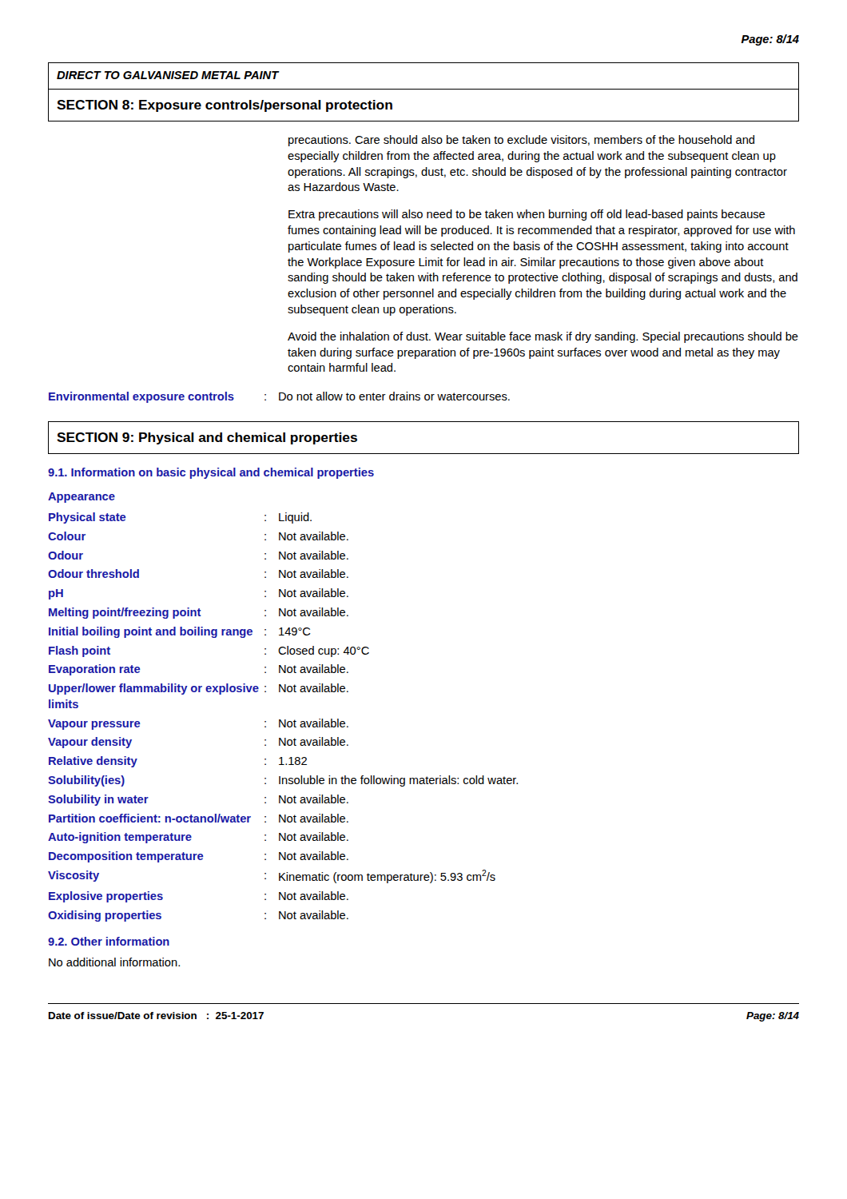Page: 8/14
DIRECT TO GALVANISED METAL PAINT
SECTION 8: Exposure controls/personal protection
precautions. Care should also be taken to exclude visitors, members of the household and especially children from the affected area, during the actual work and the subsequent clean up operations. All scrapings, dust, etc. should be disposed of by the professional painting contractor as Hazardous Waste.
Extra precautions will also need to be taken when burning off old lead-based paints because fumes containing lead will be produced. It is recommended that a respirator, approved for use with particulate fumes of lead is selected on the basis of the COSHH assessment, taking into account the Workplace Exposure Limit for lead in air. Similar precautions to those given above about sanding should be taken with reference to protective clothing, disposal of scrapings and dusts, and exclusion of other personnel and especially children from the building during actual work and the subsequent clean up operations.
Avoid the inhalation of dust. Wear suitable face mask if dry sanding. Special precautions should be taken during surface preparation of pre-1960s paint surfaces over wood and metal as they may contain harmful lead.
| Environmental exposure controls | : | Do not allow to enter drains or watercourses. |
SECTION 9: Physical and chemical properties
9.1. Information on basic physical and chemical properties
Appearance
| Physical state | : | Liquid. |
| Colour | : | Not available. |
| Odour | : | Not available. |
| Odour threshold | : | Not available. |
| pH | : | Not available. |
| Melting point/freezing point | : | Not available. |
| Initial boiling point and boiling range | : | 149°C |
| Flash point | : | Closed cup: 40°C |
| Evaporation rate | : | Not available. |
| Upper/lower flammability or explosive limits | : | Not available. |
| Vapour pressure | : | Not available. |
| Vapour density | : | Not available. |
| Relative density | : | 1.182 |
| Solubility(ies) | : | Insoluble in the following materials: cold water. |
| Solubility in water | : | Not available. |
| Partition coefficient: n-octanol/water | : | Not available. |
| Auto-ignition temperature | : | Not available. |
| Decomposition temperature | : | Not available. |
| Viscosity | : | Kinematic (room temperature): 5.93 cm 2 /s |
| Explosive properties | : | Not available. |
| Oxidising properties | : | Not available. |
9.2. Other information
No additional information.
Date of issue/Date of revision : 25-1-2017
Page: 8/14